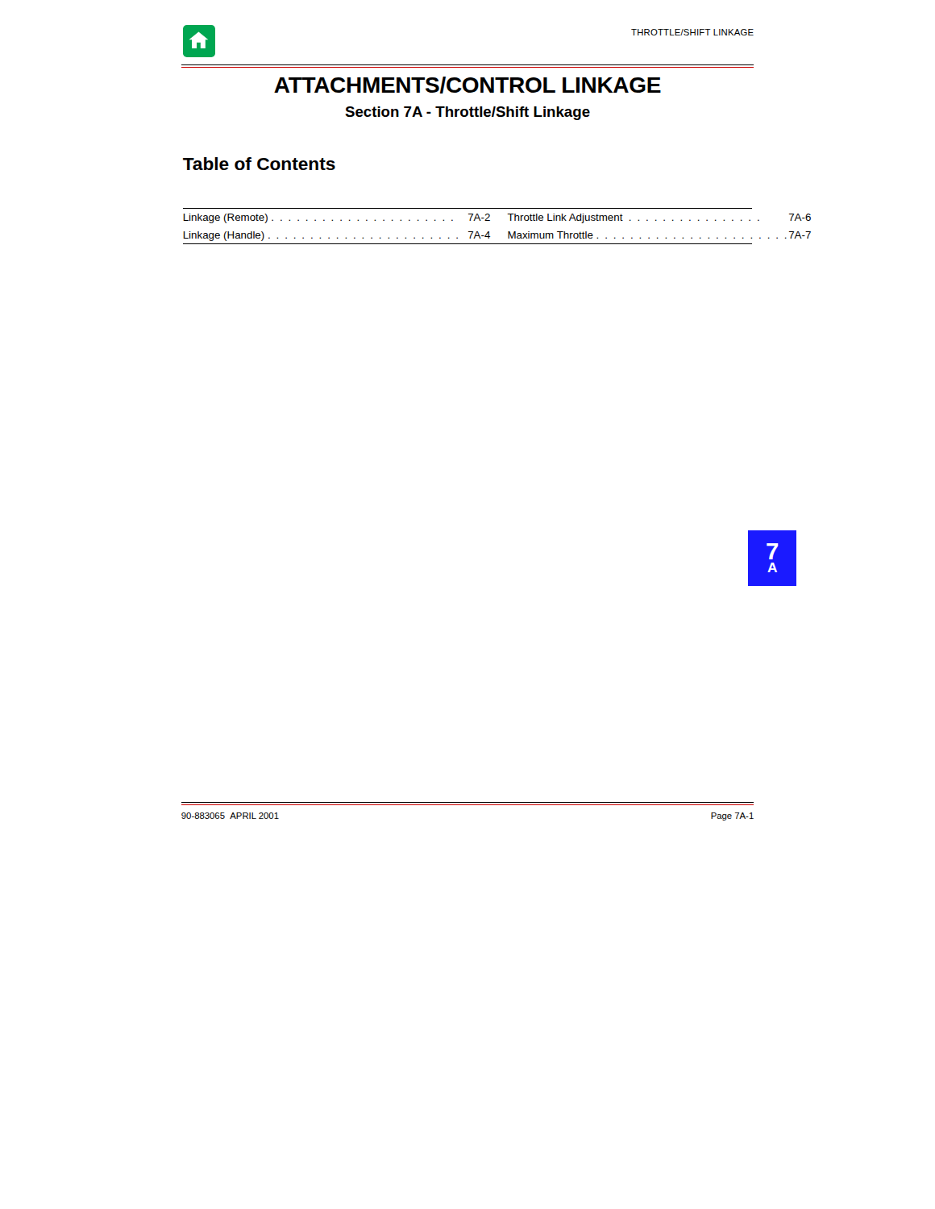THROTTLE/SHIFT LINKAGE
ATTACHMENTS/CONTROL LINKAGE
Section 7A - Throttle/Shift Linkage
Table of Contents
| Linkage (Remote) . . . . . . . . . . . . . . . . . . . . . . | 7A-2 | Throttle Link Adjustment . . . . . . . . . . . . . . . . | 7A-6 |
| Linkage (Handle) . . . . . . . . . . . . . . . . . . . . . . . | 7A-4 | Maximum Throttle . . . . . . . . . . . . . . . . . . . . . . . | 7A-7 |
7
A
90-883065 APRIL 2001 Page 7A-1